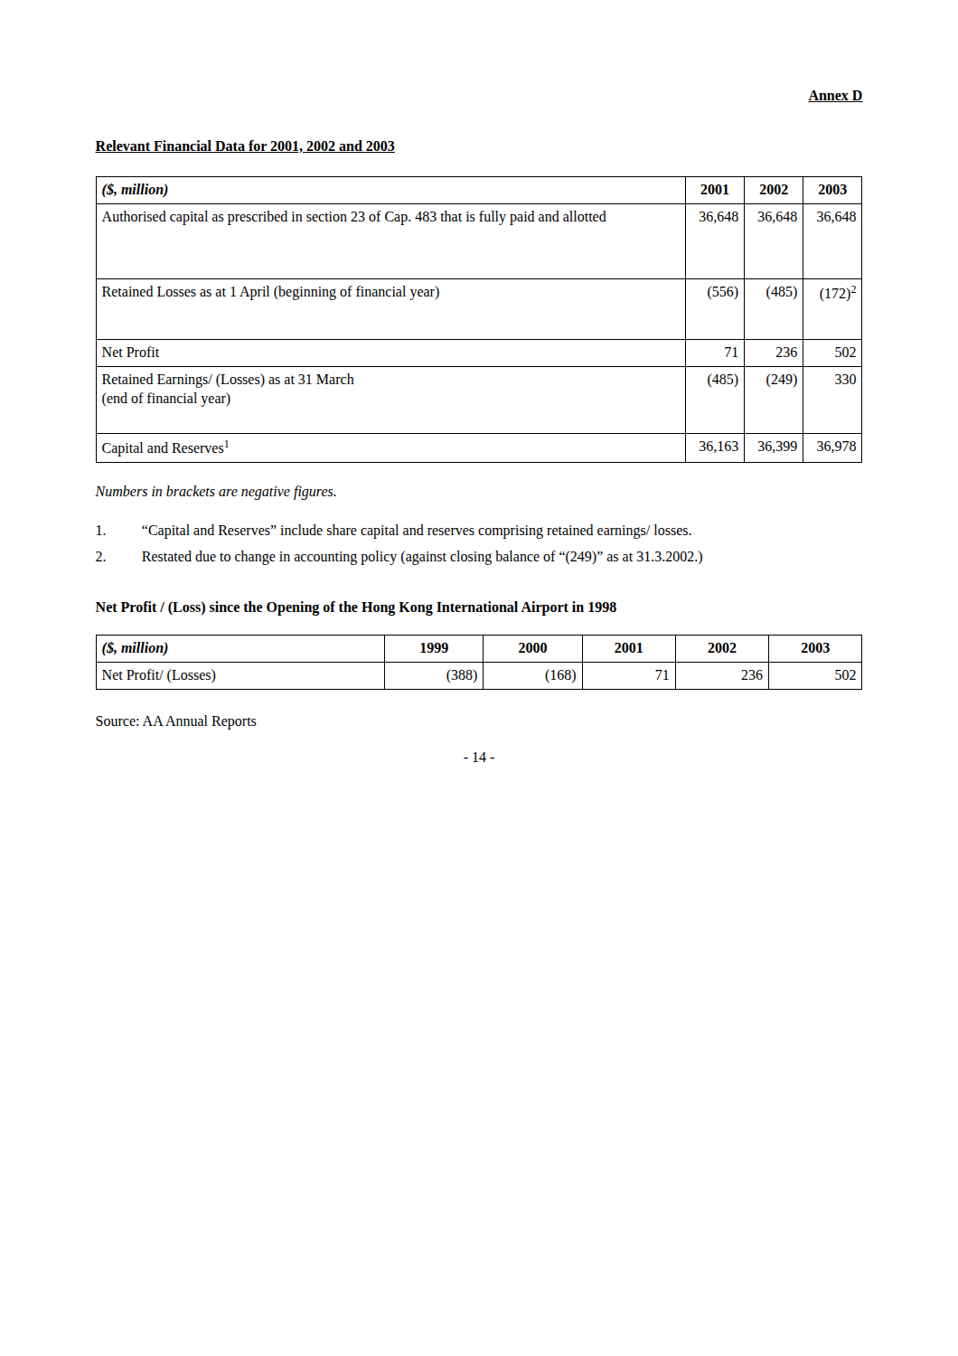Annex D
Relevant Financial Data for 2001, 2002 and 2003
| ($, million) | 2001 | 2002 | 2003 |
| --- | --- | --- | --- |
| Authorised capital as prescribed in section 23 of Cap. 483 that is fully paid and allotted | 36,648 | 36,648 | 36,648 |
| Retained Losses as at 1 April (beginning of financial year) | (556) | (485) | (172) 2 |
| Net Profit | 71 | 236 | 502 |
| Retained Earnings/ (Losses) as at 31 March (end of financial year) | (485) | (249) | 330 |
| Capital and Reserves 1 | 36,163 | 36,399 | 36,978 |
Numbers in brackets are negative figures.
“Capital and Reserves” include share capital and reserves comprising retained earnings/ losses.
Restated due to change in accounting policy (against closing balance of “(249)” as at 31.3.2002.)
Net Profit / (Loss) since the Opening of the Hong Kong International Airport in 1998
| ($, million) | 1999 | 2000 | 2001 | 2002 | 2003 |
| --- | --- | --- | --- | --- | --- |
| Net Profit/ (Losses) | (388) | (168) | 71 | 236 | 502 |
Source: AA Annual Reports
- 14 -